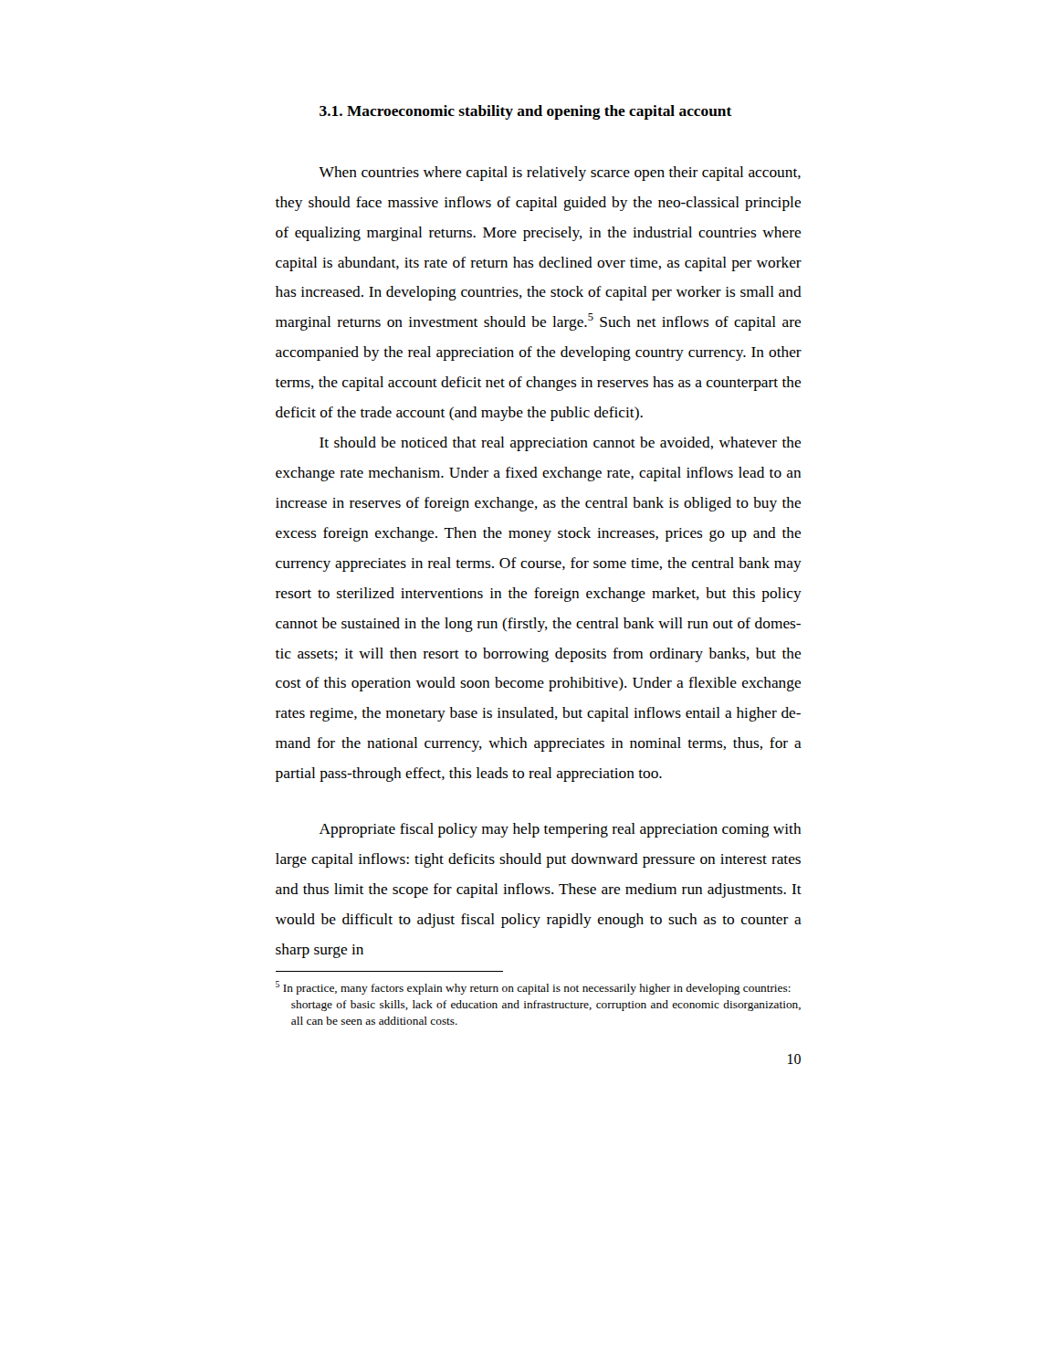3.1. Macroeconomic stability and opening the capital account
When countries where capital is relatively scarce open their capital account, they should face massive inflows of capital guided by the neo-classical principle of equalizing marginal returns. More precisely, in the industrial countries where capital is abundant, its rate of return has declined over time, as capital per worker has increased. In developing countries, the stock of capital per worker is small and marginal returns on investment should be large.5 Such net inflows of capital are accompanied by the real appreciation of the developing country currency. In other terms, the capital account deficit net of changes in reserves has as a counterpart the deficit of the trade account (and maybe the public deficit).
It should be noticed that real appreciation cannot be avoided, whatever the exchange rate mechanism. Under a fixed exchange rate, capital inflows lead to an increase in reserves of foreign exchange, as the central bank is obliged to buy the excess foreign exchange. Then the money stock increases, prices go up and the currency appreciates in real terms. Of course, for some time, the central bank may resort to sterilized interventions in the foreign exchange market, but this policy cannot be sustained in the long run (firstly, the central bank will run out of domestic assets; it will then resort to borrowing deposits from ordinary banks, but the cost of this operation would soon become prohibitive). Under a flexible exchange rates regime, the monetary base is insulated, but capital inflows entail a higher demand for the national currency, which appreciates in nominal terms, thus, for a partial pass-through effect, this leads to real appreciation too.
Appropriate fiscal policy may help tempering real appreciation coming with large capital inflows: tight deficits should put downward pressure on interest rates and thus limit the scope for capital inflows. These are medium run adjustments. It would be difficult to adjust fiscal policy rapidly enough to such as to counter a sharp surge in
5 In practice, many factors explain why return on capital is not necessarily higher in developing countries: shortage of basic skills, lack of education and infrastructure, corruption and economic disorganization, all can be seen as additional costs.
10